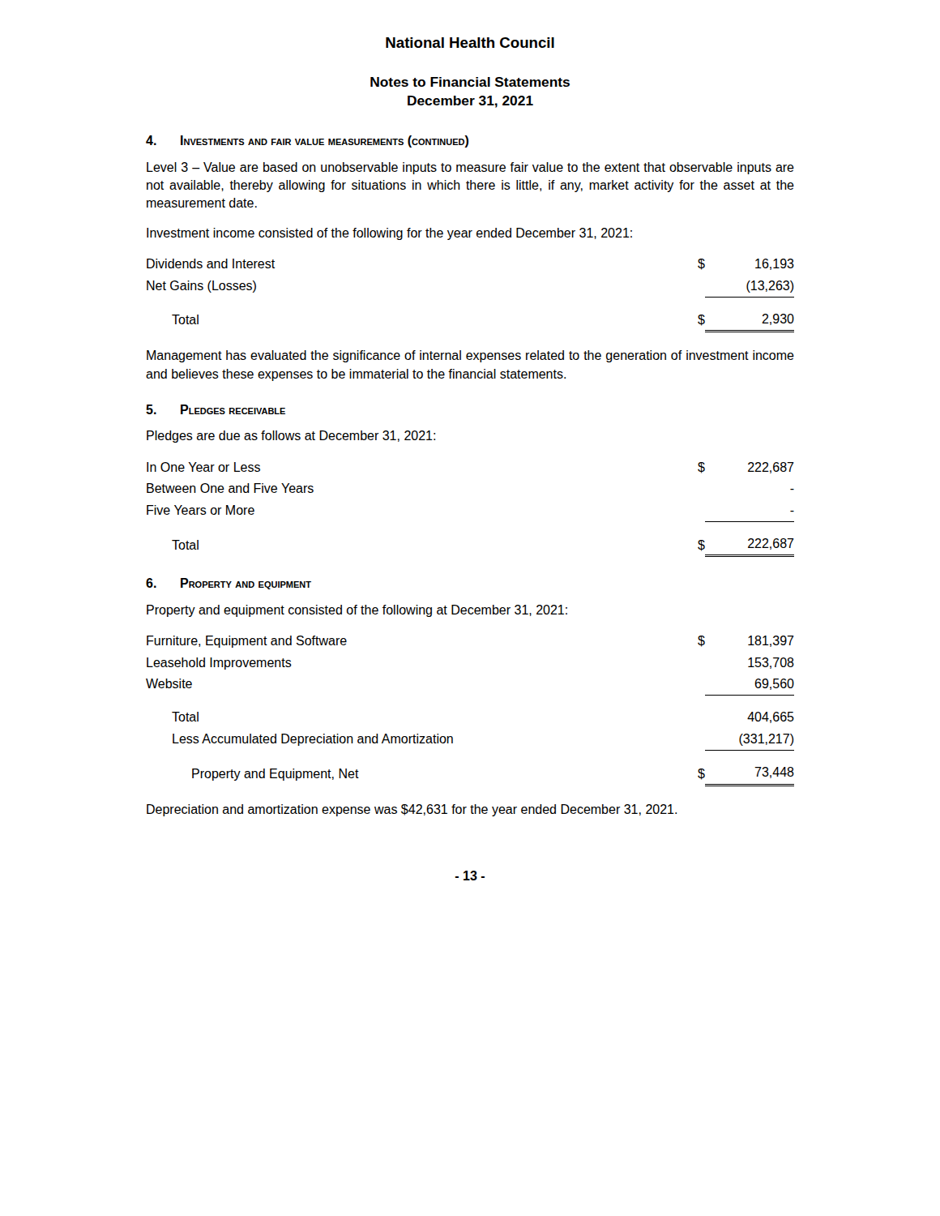National Health Council
Notes to Financial Statements
December 31, 2021
4. INVESTMENTS AND FAIR VALUE MEASUREMENTS (CONTINUED)
Level 3 – Value are based on unobservable inputs to measure fair value to the extent that observable inputs are not available, thereby allowing for situations in which there is little, if any, market activity for the asset at the measurement date.
Investment income consisted of the following for the year ended December 31, 2021:
| Dividends and Interest | $ | 16,193 |
| Net Gains (Losses) | | (13,263) |
| Total | $ | 2,930 |
Management has evaluated the significance of internal expenses related to the generation of investment income and believes these expenses to be immaterial to the financial statements.
5. PLEDGES RECEIVABLE
Pledges are due as follows at December 31, 2021:
| In One Year or Less | $ | 222,687 |
| Between One and Five Years | | - |
| Five Years or More | | - |
| Total | $ | 222,687 |
6. PROPERTY AND EQUIPMENT
Property and equipment consisted of the following at December 31, 2021:
| Furniture, Equipment and Software | $ | 181,397 |
| Leasehold Improvements | | 153,708 |
| Website | | 69,560 |
| Total | | 404,665 |
| Less Accumulated Depreciation and Amortization | | (331,217) |
| Property and Equipment, Net | $ | 73,448 |
Depreciation and amortization expense was $42,631 for the year ended December 31, 2021.
- 13 -